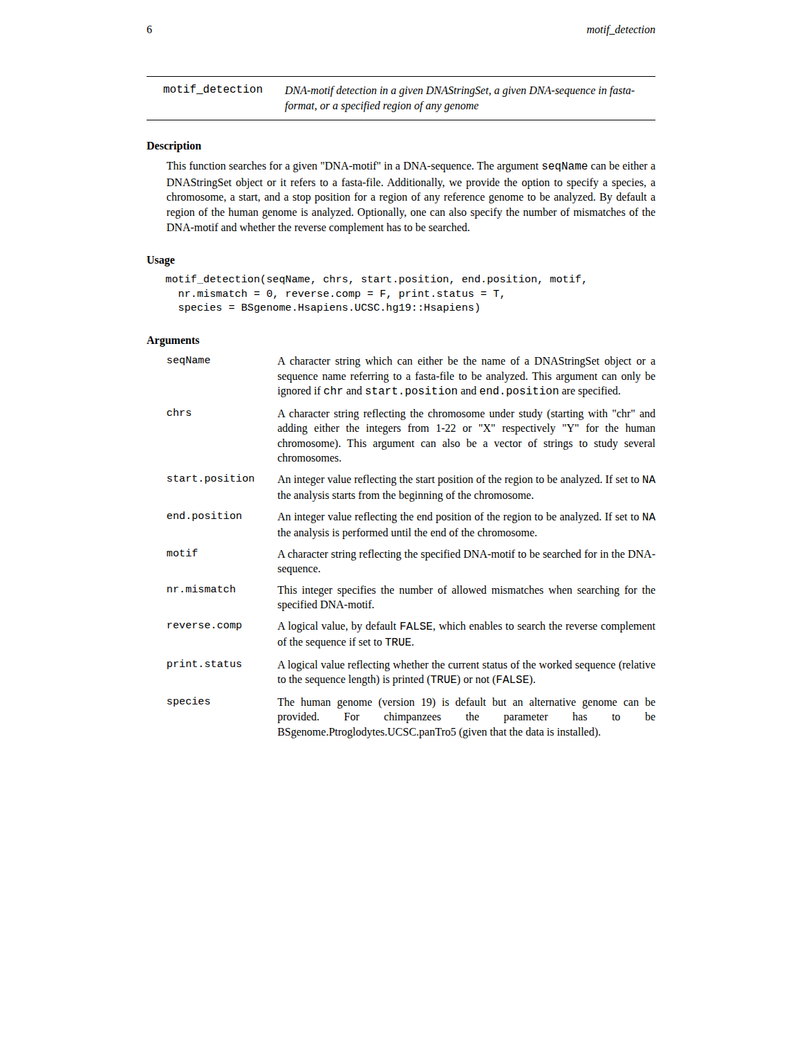6 motif_detection
motif_detection
DNA-motif detection in a given DNAStringSet, a given DNA-sequence in fasta-format, or a specified region of any genome
Description
This function searches for a given "DNA-motif" in a DNA-sequence. The argument seqName can be either a DNAStringSet object or it refers to a fasta-file. Additionally, we provide the option to specify a species, a chromosome, a start, and a stop position for a region of any reference genome to be analyzed. By default a region of the human genome is analyzed. Optionally, one can also specify the number of mismatches of the DNA-motif and whether the reverse complement has to be searched.
Usage
motif_detection(seqName, chrs, start.position, end.position, motif,
  nr.mismatch = 0, reverse.comp = F, print.status = T,
  species = BSgenome.Hsapiens.UCSC.hg19::Hsapiens)
Arguments
seqName
A character string which can either be the name of a DNAStringSet object or a sequence name referring to a fasta-file to be analyzed. This argument can only be ignored if chr and start.position and end.position are specified.
chrs
A character string reflecting the chromosome under study (starting with "chr" and adding either the integers from 1-22 or "X" respectively "Y" for the human chromosome). This argument can also be a vector of strings to study several chromosomes.
start.position
An integer value reflecting the start position of the region to be analyzed. If set to NA the analysis starts from the beginning of the chromosome.
end.position
An integer value reflecting the end position of the region to be analyzed. If set to NA the analysis is performed until the end of the chromosome.
motif
A character string reflecting the specified DNA-motif to be searched for in the DNA-sequence.
nr.mismatch
This integer specifies the number of allowed mismatches when searching for the specified DNA-motif.
reverse.comp
A logical value, by default FALSE, which enables to search the reverse complement of the sequence if set to TRUE.
print.status
A logical value reflecting whether the current status of the worked sequence (relative to the sequence length) is printed (TRUE) or not (FALSE).
species
The human genome (version 19) is default but an alternative genome can be provided. For chimpanzees the parameter has to be BSgenome.Ptroglodytes.UCSC.panTro5 (given that the data is installed).